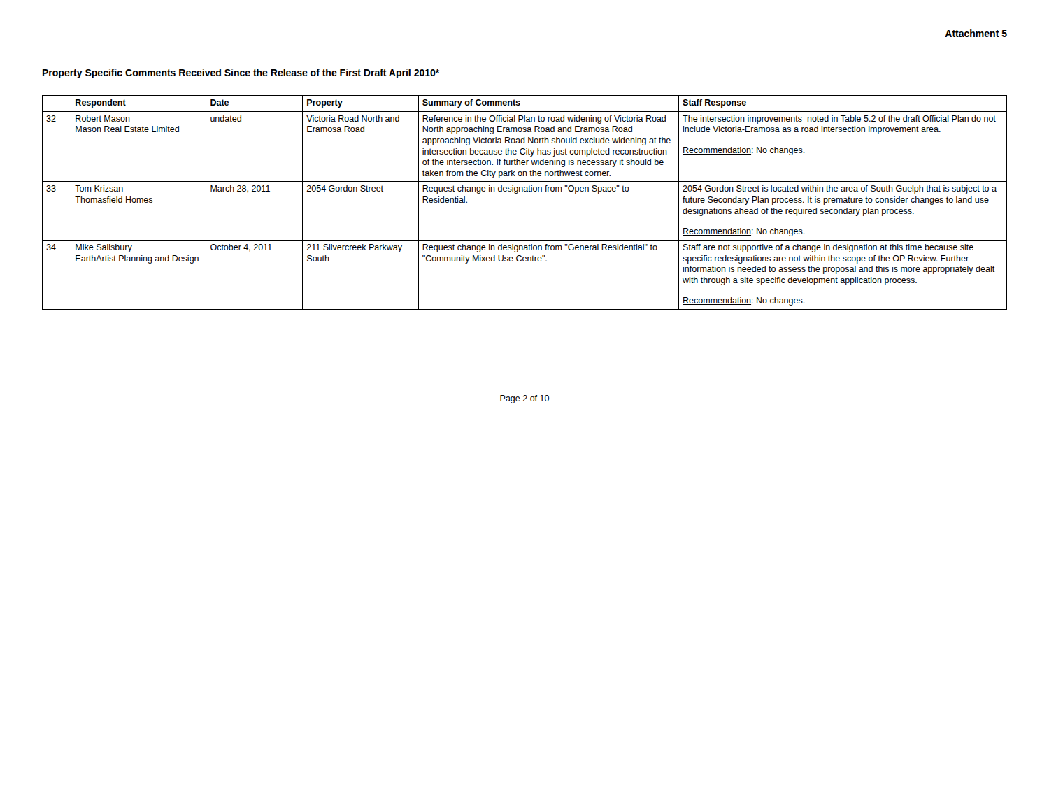Attachment 5
Property Specific Comments Received Since the Release of the First Draft April 2010*
| | Respondent | Date | Property | Summary of Comments | Staff Response |
| --- | --- | --- | --- | --- | --- |
| 32 | Robert Mason Mason Real Estate Limited | undated | Victoria Road North and Eramosa Road | Reference in the Official Plan to road widening of Victoria Road North approaching Eramosa Road and Eramosa Road approaching Victoria Road North should exclude widening at the intersection because the City has just completed reconstruction of the intersection. If further widening is necessary it should be taken from the City park on the northwest corner. | The intersection improvements noted in Table 5.2 of the draft Official Plan do not include Victoria-Eramosa as a road intersection improvement area. Recommendation : No changes. |
| 33 | Tom Krizsan Thomasfield Homes | March 28, 2011 | 2054 Gordon Street | Request change in designation from "Open Space" to Residential. | 2054 Gordon Street is located within the area of South Guelph that is subject to a future Secondary Plan process. It is premature to consider changes to land use designations ahead of the required secondary plan process. Recommendation : No changes. |
| 34 | Mike Salisbury EarthArtist Planning and Design | October 4, 2011 | 211 Silvercreek Parkway South | Request change in designation from "General Residential" to "Community Mixed Use Centre". | Staff are not supportive of a change in designation at this time because site specific redesignations are not within the scope of the OP Review. Further information is needed to assess the proposal and this is more appropriately dealt with through a site specific development application process. Recommendation : No changes. |
Page 2 of 10